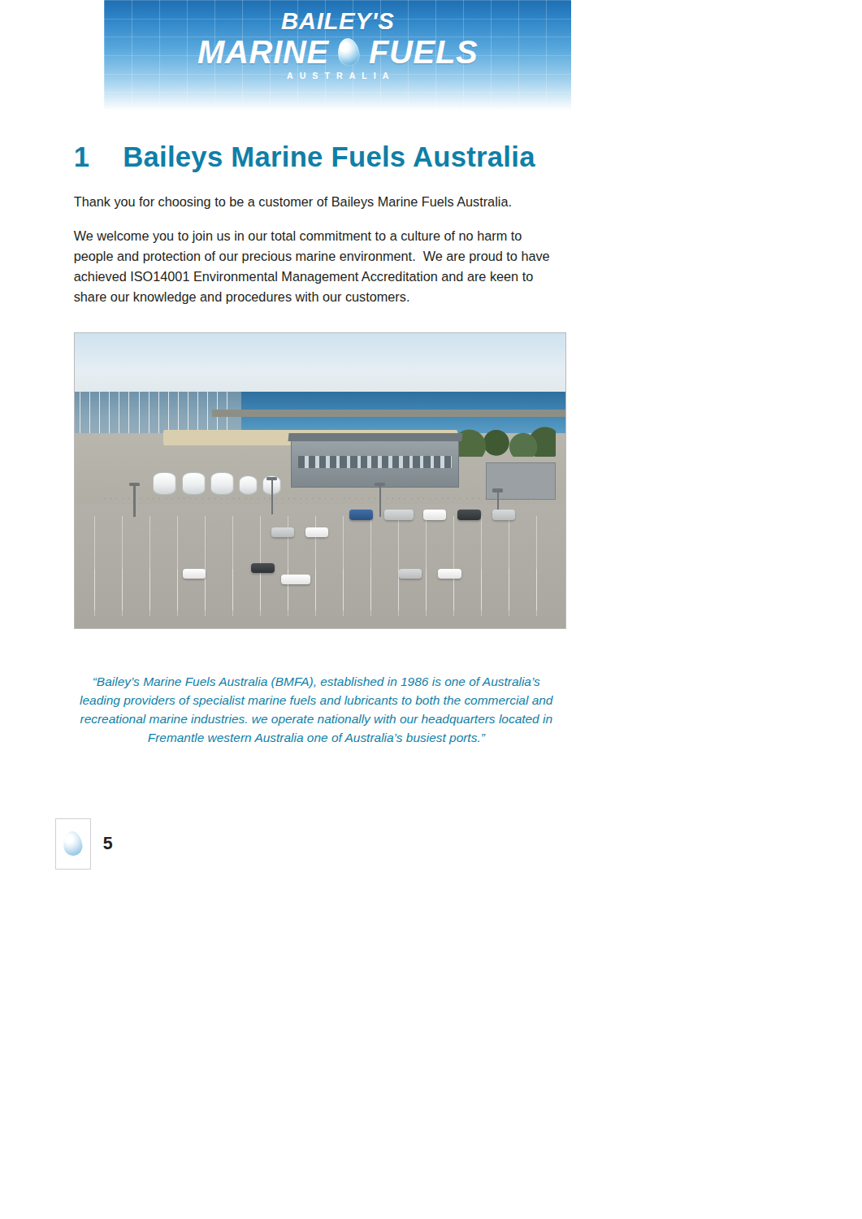BAILEY'S
MARINE FUELS
AUSTRALIA
1 Baileys Marine Fuels Australia
Thank you for choosing to be a customer of Baileys Marine Fuels Australia.
We welcome you to join us in our total commitment to a culture of no harm to people and protection of our precious marine environment. We are proud to have achieved ISO14001 Environmental Management Accreditation and are keen to share our knowledge and procedures with our customers.
“Bailey’s Marine Fuels Australia (BMFA), established in 1986 is one of Australia’s leading providers of specialist marine fuels and lubricants to both the commercial and recreational marine industries. we operate nationally with our headquarters located in Fremantle western Australia one of Australia’s busiest ports.”
5